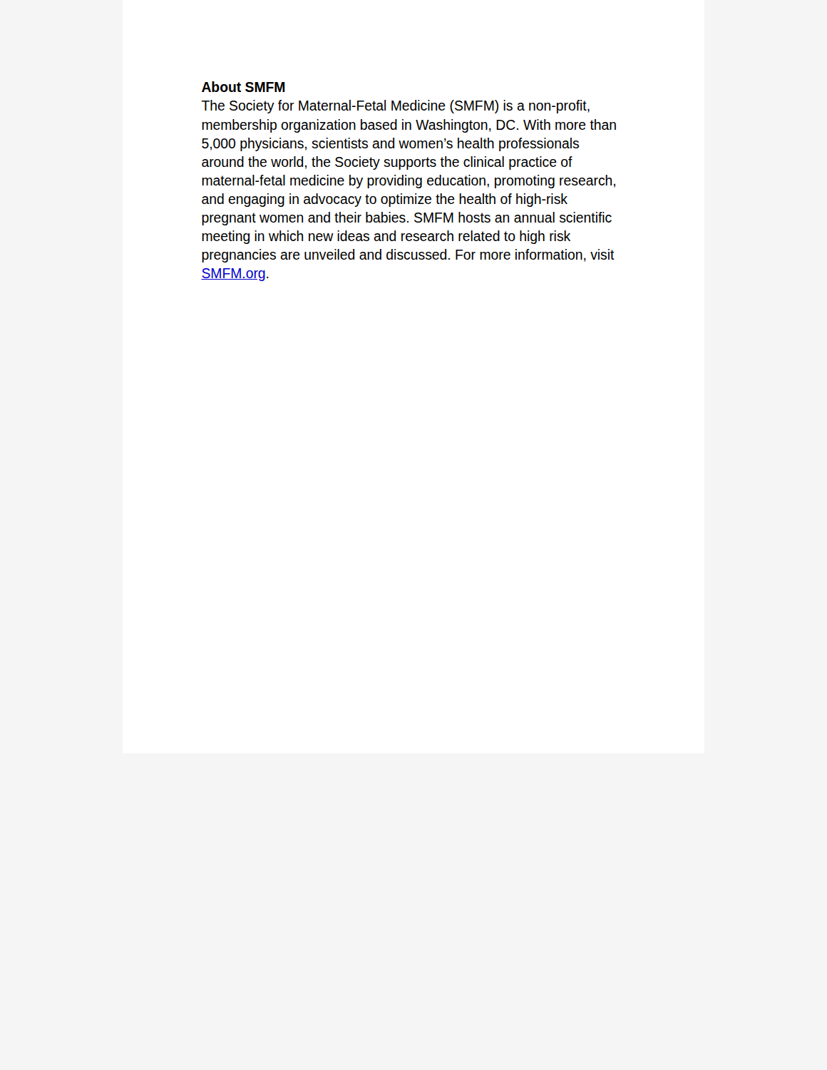About SMFM
The Society for Maternal-Fetal Medicine (SMFM) is a non-profit, membership organization based in Washington, DC. With more than 5,000 physicians, scientists and women’s health professionals around the world, the Society supports the clinical practice of maternal-fetal medicine by providing education, promoting research, and engaging in advocacy to optimize the health of high-risk pregnant women and their babies. SMFM hosts an annual scientific meeting in which new ideas and research related to high risk pregnancies are unveiled and discussed. For more information, visit SMFM.org.